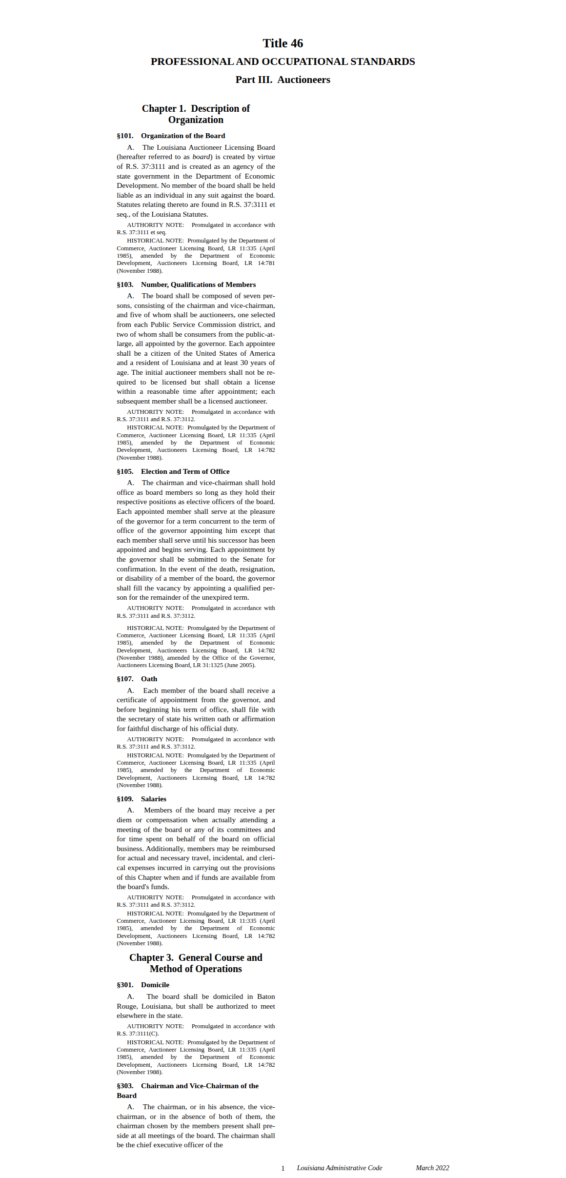Title 46
PROFESSIONAL AND OCCUPATIONAL STANDARDS
Part III. Auctioneers
Chapter 1. Description of Organization
§101. Organization of the Board
A. The Louisiana Auctioneer Licensing Board (hereafter referred to as board) is created by virtue of R.S. 37:3111 and is created as an agency of the state government in the Department of Economic Development. No member of the board shall be held liable as an individual in any suit against the board. Statutes relating thereto are found in R.S. 37:3111 et seq., of the Louisiana Statutes.
AUTHORITY NOTE: Promulgated in accordance with R.S. 37:3111 et seq.
HISTORICAL NOTE: Promulgated by the Department of Commerce, Auctioneer Licensing Board, LR 11:335 (April 1985), amended by the Department of Economic Development, Auctioneers Licensing Board, LR 14:781 (November 1988).
§103. Number, Qualifications of Members
A. The board shall be composed of seven persons, consisting of the chairman and vice-chairman, and five of whom shall be auctioneers, one selected from each Public Service Commission district, and two of whom shall be consumers from the public-at-large, all appointed by the governor. Each appointee shall be a citizen of the United States of America and a resident of Louisiana and at least 30 years of age. The initial auctioneer members shall not be required to be licensed but shall obtain a license within a reasonable time after appointment; each subsequent member shall be a licensed auctioneer.
AUTHORITY NOTE: Promulgated in accordance with R.S. 37:3111 and R.S. 37:3112.
HISTORICAL NOTE: Promulgated by the Department of Commerce, Auctioneer Licensing Board, LR 11:335 (April 1985), amended by the Department of Economic Development, Auctioneers Licensing Board, LR 14:782 (November 1988).
§105. Election and Term of Office
A. The chairman and vice-chairman shall hold office as board members so long as they hold their respective positions as elective officers of the board. Each appointed member shall serve at the pleasure of the governor for a term concurrent to the term of office of the governor appointing him except that each member shall serve until his successor has been appointed and begins serving. Each appointment by the governor shall be submitted to the Senate for confirmation. In the event of the death, resignation, or disability of a member of the board, the governor shall fill the vacancy by appointing a qualified person for the remainder of the unexpired term.
AUTHORITY NOTE: Promulgated in accordance with R.S. 37:3111 and R.S. 37:3112.
HISTORICAL NOTE: Promulgated by the Department of Commerce, Auctioneer Licensing Board, LR 11:335 (April 1985), amended by the Department of Economic Development, Auctioneers Licensing Board, LR 14:782 (November 1988), amended by the Office of the Governor, Auctioneers Licensing Board, LR 31:1325 (June 2005).
§107. Oath
A. Each member of the board shall receive a certificate of appointment from the governor, and before beginning his term of office, shall file with the secretary of state his written oath or affirmation for faithful discharge of his official duty.
AUTHORITY NOTE: Promulgated in accordance with R.S. 37:3111 and R.S. 37:3112.
HISTORICAL NOTE: Promulgated by the Department of Commerce, Auctioneer Licensing Board, LR 11:335 (April 1985), amended by the Department of Economic Development, Auctioneers Licensing Board, LR 14:782 (November 1988).
§109. Salaries
A. Members of the board may receive a per diem or compensation when actually attending a meeting of the board or any of its committees and for time spent on behalf of the board on official business. Additionally, members may be reimbursed for actual and necessary travel, incidental, and clerical expenses incurred in carrying out the provisions of this Chapter when and if funds are available from the board's funds.
AUTHORITY NOTE: Promulgated in accordance with R.S. 37:3111 and R.S. 37:3112.
HISTORICAL NOTE: Promulgated by the Department of Commerce, Auctioneer Licensing Board, LR 11:335 (April 1985), amended by the Department of Economic Development, Auctioneers Licensing Board, LR 14:782 (November 1988).
Chapter 3. General Course and Method of Operations
§301. Domicile
A. The board shall be domiciled in Baton Rouge, Louisiana, but shall be authorized to meet elsewhere in the state.
AUTHORITY NOTE: Promulgated in accordance with R.S. 37:3111(C).
HISTORICAL NOTE: Promulgated by the Department of Commerce, Auctioneer Licensing Board, LR 11:335 (April 1985), amended by the Department of Economic Development, Auctioneers Licensing Board, LR 14:782 (November 1988).
§303. Chairman and Vice-Chairman of the Board
A. The chairman, or in his absence, the vice-chairman, or in the absence of both of them, the chairman chosen by the members present shall preside at all meetings of the board. The chairman shall be the chief executive officer of the
1 Louisiana Administrative Code March 2022